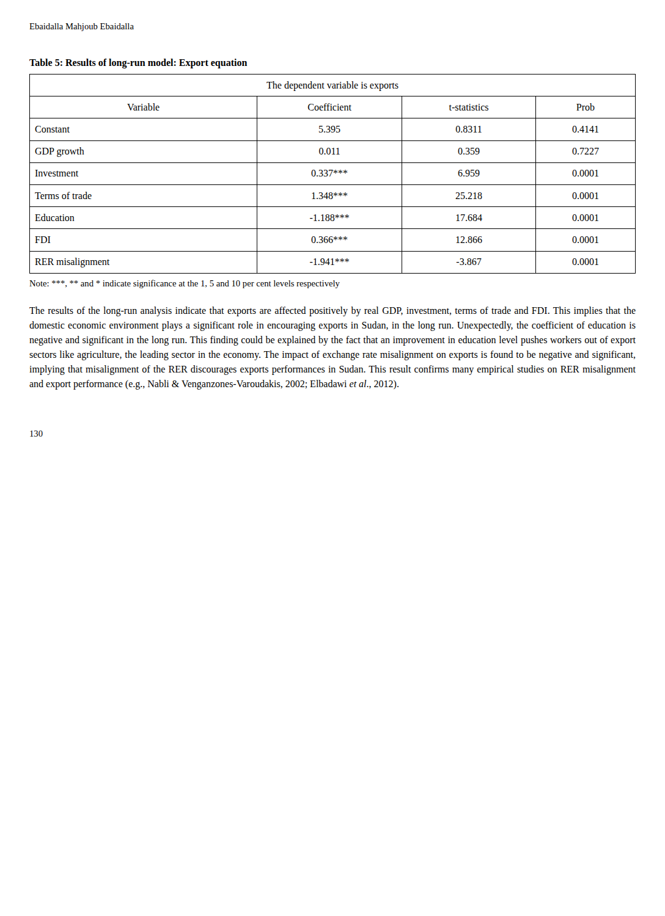Ebaidalla Mahjoub Ebaidalla
Table 5: Results of long-run model: Export equation
| The dependent variable is exports |
| Variable | Coefficient | t-statistics | Prob |
| Constant | 5.395 | 0.8311 | 0.4141 |
| GDP growth | 0.011 | 0.359 | 0.7227 |
| Investment | 0.337*** | 6.959 | 0.0001 |
| Terms of trade | 1.348*** | 25.218 | 0.0001 |
| Education | -1.188*** | 17.684 | 0.0001 |
| FDI | 0.366*** | 12.866 | 0.0001 |
| RER misalignment | -1.941*** | -3.867 | 0.0001 |
Note: ***, ** and * indicate significance at the 1, 5 and 10 per cent levels respectively
The results of the long-run analysis indicate that exports are affected positively by real GDP, investment, terms of trade and FDI. This implies that the domestic economic environment plays a significant role in encouraging exports in Sudan, in the long run. Unexpectedly, the coefficient of education is negative and significant in the long run. This finding could be explained by the fact that an improvement in education level pushes workers out of export sectors like agriculture, the leading sector in the economy. The impact of exchange rate misalignment on exports is found to be negative and significant, implying that misalignment of the RER discourages exports performances in Sudan. This result confirms many empirical studies on RER misalignment and export performance (e.g., Nabli & Venganzones-Varoudakis, 2002; Elbadawi et al., 2012).
130